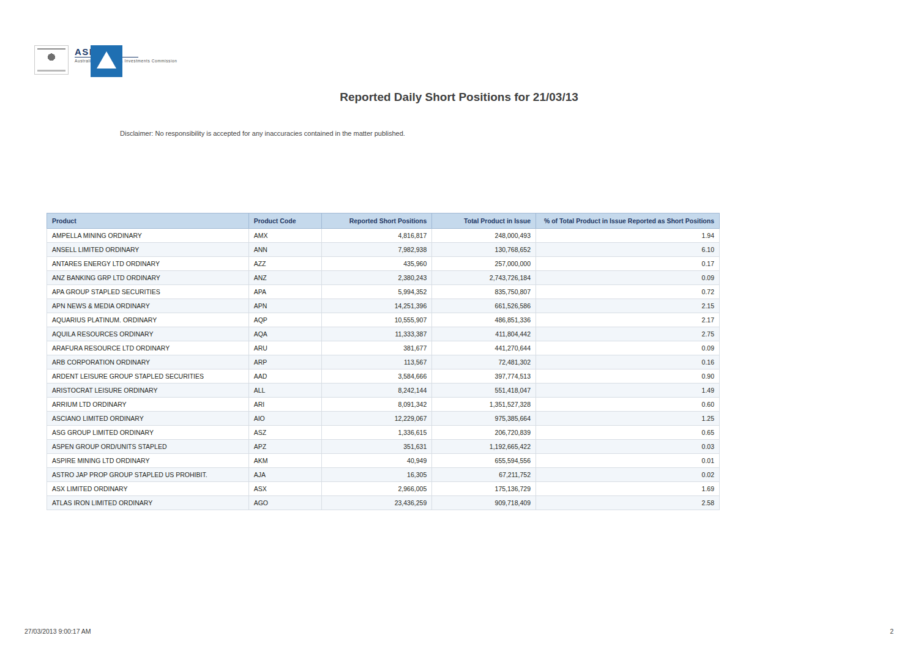ASIC
Australian Securities & Investments Commission
Reported Daily Short Positions for 21/03/13
Disclaimer: No responsibility is accepted for any inaccuracies contained in the matter published.
| Product | Product Code | Reported Short Positions | Total Product in Issue | % of Total Product in Issue Reported as Short Positions |
| --- | --- | --- | --- | --- |
| AMPELLA MINING ORDINARY | AMX | 4,816,817 | 248,000,493 | 1.94 |
| ANSELL LIMITED ORDINARY | ANN | 7,982,938 | 130,768,652 | 6.10 |
| ANTARES ENERGY LTD ORDINARY | AZZ | 435,960 | 257,000,000 | 0.17 |
| ANZ BANKING GRP LTD ORDINARY | ANZ | 2,380,243 | 2,743,726,184 | 0.09 |
| APA GROUP STAPLED SECURITIES | APA | 5,994,352 | 835,750,807 | 0.72 |
| APN NEWS & MEDIA ORDINARY | APN | 14,251,396 | 661,526,586 | 2.15 |
| AQUARIUS PLATINUM. ORDINARY | AQP | 10,555,907 | 486,851,336 | 2.17 |
| AQUILA RESOURCES ORDINARY | AQA | 11,333,387 | 411,804,442 | 2.75 |
| ARAFURA RESOURCE LTD ORDINARY | ARU | 381,677 | 441,270,644 | 0.09 |
| ARB CORPORATION ORDINARY | ARP | 113,567 | 72,481,302 | 0.16 |
| ARDENT LEISURE GROUP STAPLED SECURITIES | AAD | 3,584,666 | 397,774,513 | 0.90 |
| ARISTOCRAT LEISURE ORDINARY | ALL | 8,242,144 | 551,418,047 | 1.49 |
| ARRIUM LTD ORDINARY | ARI | 8,091,342 | 1,351,527,328 | 0.60 |
| ASCIANO LIMITED ORDINARY | AIO | 12,229,067 | 975,385,664 | 1.25 |
| ASG GROUP LIMITED ORDINARY | ASZ | 1,336,615 | 206,720,839 | 0.65 |
| ASPEN GROUP ORD/UNITS STAPLED | APZ | 351,631 | 1,192,665,422 | 0.03 |
| ASPIRE MINING LTD ORDINARY | AKM | 40,949 | 655,594,556 | 0.01 |
| ASTRO JAP PROP GROUP STAPLED US PROHIBIT. | AJA | 16,305 | 67,211,752 | 0.02 |
| ASX LIMITED ORDINARY | ASX | 2,966,005 | 175,136,729 | 1.69 |
| ATLAS IRON LIMITED ORDINARY | AGO | 23,436,259 | 909,718,409 | 2.58 |
27/03/2013 9:00:17 AM
2